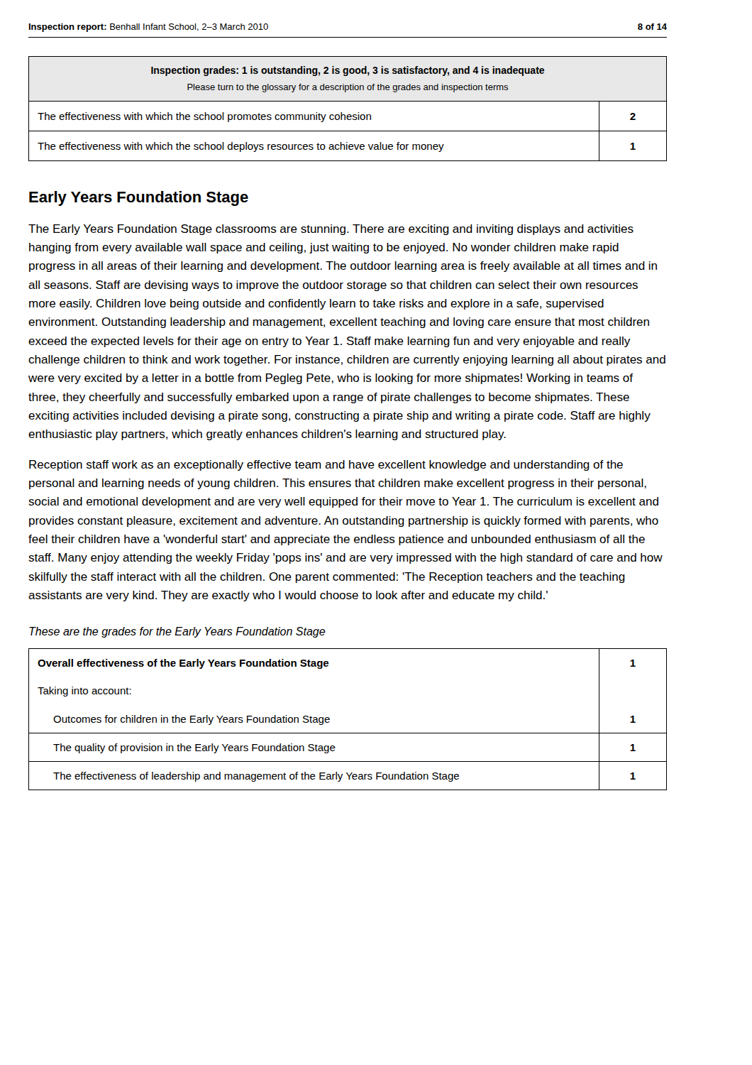Inspection report: Benhall Infant School, 2–3 March 2010
8 of 14
| Inspection grades: 1 is outstanding, 2 is good, 3 is satisfactory, and 4 is inadequate Please turn to the glossary for a description of the grades and inspection terms |
| The effectiveness with which the school promotes community cohesion | 2 |
| The effectiveness with which the school deploys resources to achieve value for money | 1 |
Early Years Foundation Stage
The Early Years Foundation Stage classrooms are stunning. There are exciting and inviting displays and activities hanging from every available wall space and ceiling, just waiting to be enjoyed. No wonder children make rapid progress in all areas of their learning and development. The outdoor learning area is freely available at all times and in all seasons. Staff are devising ways to improve the outdoor storage so that children can select their own resources more easily. Children love being outside and confidently learn to take risks and explore in a safe, supervised environment. Outstanding leadership and management, excellent teaching and loving care ensure that most children exceed the expected levels for their age on entry to Year 1. Staff make learning fun and very enjoyable and really challenge children to think and work together. For instance, children are currently enjoying learning all about pirates and were very excited by a letter in a bottle from Pegleg Pete, who is looking for more shipmates! Working in teams of three, they cheerfully and successfully embarked upon a range of pirate challenges to become shipmates. These exciting activities included devising a pirate song, constructing a pirate ship and writing a pirate code. Staff are highly enthusiastic play partners, which greatly enhances children's learning and structured play.
Reception staff work as an exceptionally effective team and have excellent knowledge and understanding of the personal and learning needs of young children. This ensures that children make excellent progress in their personal, social and emotional development and are very well equipped for their move to Year 1. The curriculum is excellent and provides constant pleasure, excitement and adventure. An outstanding partnership is quickly formed with parents, who feel their children have a 'wonderful start' and appreciate the endless patience and unbounded enthusiasm of all the staff. Many enjoy attending the weekly Friday 'pops ins' and are very impressed with the high standard of care and how skilfully the staff interact with all the children. One parent commented: 'The Reception teachers and the teaching assistants are very kind. They are exactly who I would choose to look after and educate my child.'
These are the grades for the Early Years Foundation Stage
| Overall effectiveness of the Early Years Foundation Stage | 1 |
| Taking into account: | |
| Outcomes for children in the Early Years Foundation Stage | 1 |
| The quality of provision in the Early Years Foundation Stage | 1 |
| The effectiveness of leadership and management of the Early Years Foundation Stage | 1 |